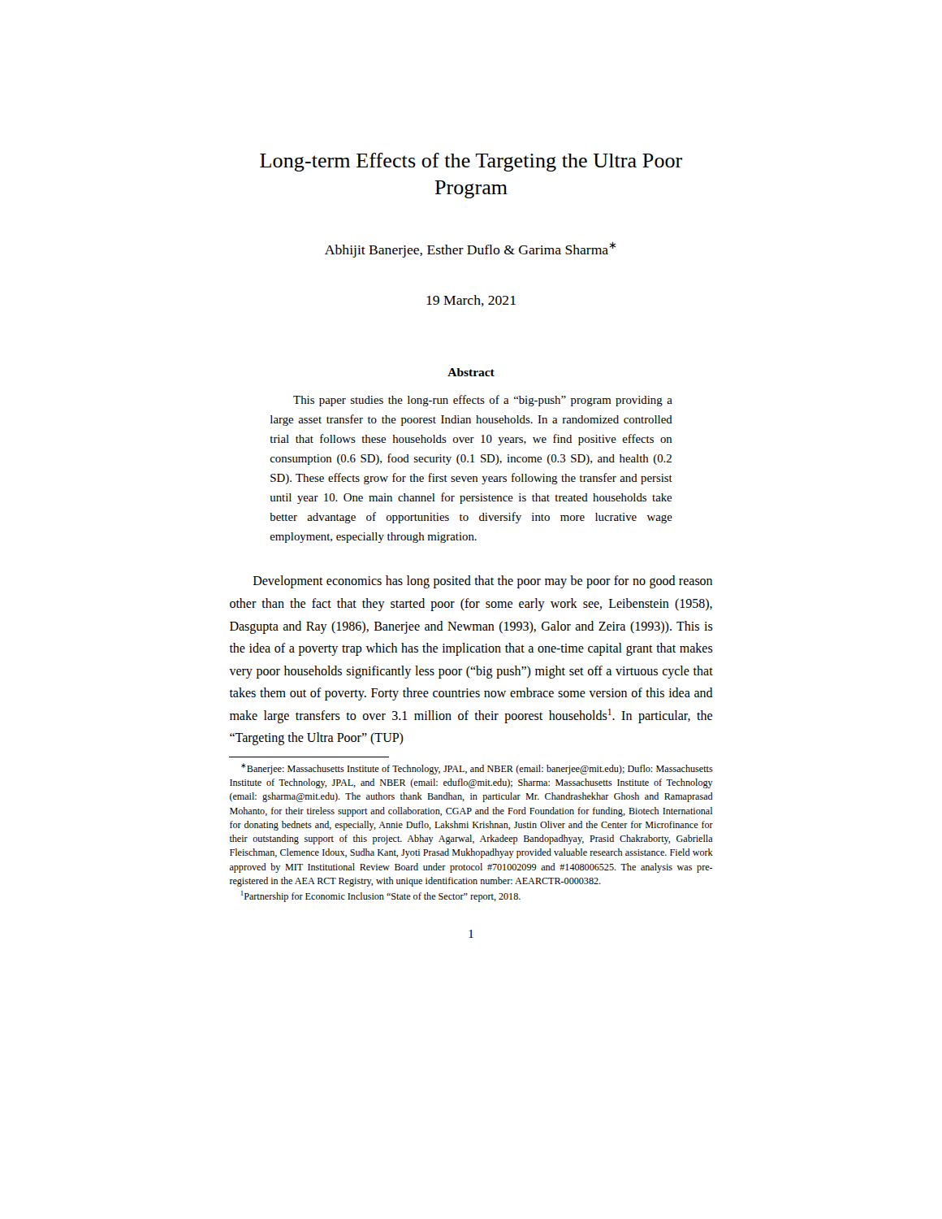Long-term Effects of the Targeting the Ultra Poor Program
Abhijit Banerjee, Esther Duflo & Garima Sharma∗
19 March, 2021
Abstract
This paper studies the long-run effects of a “big-push” program providing a large asset transfer to the poorest Indian households. In a randomized controlled trial that follows these households over 10 years, we find positive effects on consumption (0.6 SD), food security (0.1 SD), income (0.3 SD), and health (0.2 SD). These effects grow for the first seven years following the transfer and persist until year 10. One main channel for persistence is that treated households take better advantage of opportunities to diversify into more lucrative wage employment, especially through migration.
Development economics has long posited that the poor may be poor for no good reason other than the fact that they started poor (for some early work see, Leibenstein (1958), Dasgupta and Ray (1986), Banerjee and Newman (1993), Galor and Zeira (1993)). This is the idea of a poverty trap which has the implication that a one-time capital grant that makes very poor households significantly less poor (“big push”) might set off a virtuous cycle that takes them out of poverty. Forty three countries now embrace some version of this idea and make large transfers to over 3.1 million of their poorest households1. In particular, the “Targeting the Ultra Poor” (TUP)
∗Banerjee: Massachusetts Institute of Technology, JPAL, and NBER (email: banerjee@mit.edu); Duflo: Massachusetts Institute of Technology, JPAL, and NBER (email: eduflo@mit.edu); Sharma: Massachusetts Institute of Technology (email: gsharma@mit.edu). The authors thank Bandhan, in particular Mr. Chandrashekhar Ghosh and Ramaprasad Mohanto, for their tireless support and collaboration, CGAP and the Ford Foundation for funding, Biotech International for donating bednets and, especially, Annie Duflo, Lakshmi Krishnan, Justin Oliver and the Center for Microfinance for their outstanding support of this project. Abhay Agarwal, Arkadeep Bandopadhyay, Prasid Chakraborty, Gabriella Fleischman, Clemence Idoux, Sudha Kant, Jyoti Prasad Mukhopadhyay provided valuable research assistance. Field work approved by MIT Institutional Review Board under protocol #701002099 and #1408006525. The analysis was pre-registered in the AEA RCT Registry, with unique identification number: AEARCTR-0000382.
1Partnership for Economic Inclusion “State of the Sector” report, 2018.
1